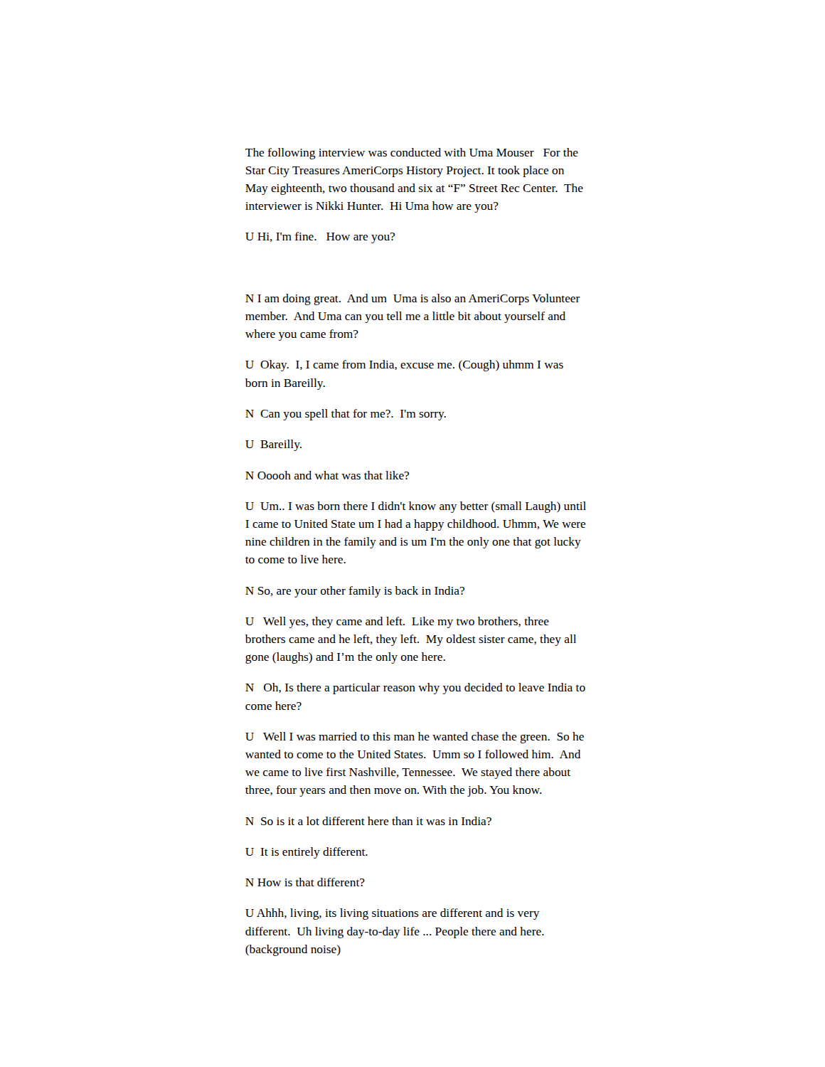The following interview was conducted with Uma Mouser For the Star City Treasures AmeriCorps History Project. It took place on May eighteenth, two thousand and six at “F” Street Rec Center. The interviewer is Nikki Hunter. Hi Uma how are you?
U Hi, I'm fine. How are you?
N I am doing great. And um Uma is also an AmeriCorps Volunteer member. And Uma can you tell me a little bit about yourself and where you came from?
U Okay. I, I came from India, excuse me. (Cough) uhmm I was born in Bareilly.
N Can you spell that for me?. I'm sorry.
U Bareilly.
N Ooooh and what was that like?
U Um.. I was born there I didn't know any better (small Laugh) until I came to United State um I had a happy childhood. Uhmm, We were nine children in the family and is um I'm the only one that got lucky to come to live here.
N So, are your other family is back in India?
U Well yes, they came and left. Like my two brothers, three brothers came and he left, they left. My oldest sister came, they all gone (laughs) and I’m the only one here.
N Oh, Is there a particular reason why you decided to leave India to come here?
U Well I was married to this man he wanted chase the green. So he wanted to come to the United States. Umm so I followed him. And we came to live first Nashville, Tennessee. We stayed there about three, four years and then move on. With the job. You know.
N So is it a lot different here than it was in India?
U It is entirely different.
N How is that different?
U Ahhh, living, its living situations are different and is very different. Uh living day-to-day life ... People there and here.
(background noise)